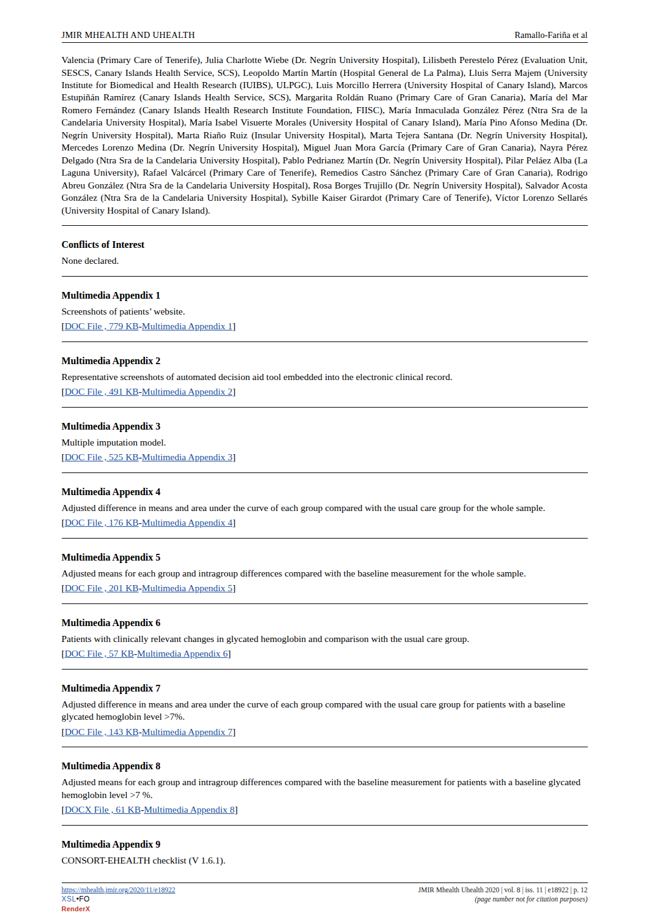JMIR MHEALTH AND UHEALTH
Ramallo-Fariña et al
Valencia (Primary Care of Tenerife), Julia Charlotte Wiebe (Dr. Negrín University Hospital), Lilisbeth Perestelo Pérez (Evaluation Unit, SESCS, Canary Islands Health Service, SCS), Leopoldo Martín Martín (Hospital General de La Palma), Lluis Serra Majem (University Institute for Biomedical and Health Research (IUIBS), ULPGC), Luis Morcillo Herrera (University Hospital of Canary Island), Marcos Estupiñán Ramírez (Canary Islands Health Service, SCS), Margarita Roldán Ruano (Primary Care of Gran Canaria), María del Mar Romero Fernández (Canary Islands Health Research Institute Foundation, FIISC), María Inmaculada González Pérez (Ntra Sra de la Candelaria University Hospital), María Isabel Visuerte Morales (University Hospital of Canary Island), María Pino Afonso Medina (Dr. Negrín University Hospital), Marta Riaño Ruiz (Insular University Hospital), Marta Tejera Santana (Dr. Negrín University Hospital), Mercedes Lorenzo Medina (Dr. Negrín University Hospital), Miguel Juan Mora García (Primary Care of Gran Canaria), Nayra Pérez Delgado (Ntra Sra de la Candelaria University Hospital), Pablo Pedrianez Martín (Dr. Negrín University Hospital), Pilar Peláez Alba (La Laguna University), Rafael Valcárcel (Primary Care of Tenerife), Remedios Castro Sánchez (Primary Care of Gran Canaria), Rodrigo Abreu González (Ntra Sra de la Candelaria University Hospital), Rosa Borges Trujillo (Dr. Negrín University Hospital), Salvador Acosta González (Ntra Sra de la Candelaria University Hospital), Sybille Kaiser Girardot (Primary Care of Tenerife), Víctor Lorenzo Sellarés (University Hospital of Canary Island).
Conflicts of Interest
None declared.
Multimedia Appendix 1
Screenshots of patients’ website.
[DOC File , 779 KB-Multimedia Appendix 1]
Multimedia Appendix 2
Representative screenshots of automated decision aid tool embedded into the electronic clinical record.
[DOC File , 491 KB-Multimedia Appendix 2]
Multimedia Appendix 3
Multiple imputation model.
[DOC File , 525 KB-Multimedia Appendix 3]
Multimedia Appendix 4
Adjusted difference in means and area under the curve of each group compared with the usual care group for the whole sample.
[DOC File , 176 KB-Multimedia Appendix 4]
Multimedia Appendix 5
Adjusted means for each group and intragroup differences compared with the baseline measurement for the whole sample.
[DOC File , 201 KB-Multimedia Appendix 5]
Multimedia Appendix 6
Patients with clinically relevant changes in glycated hemoglobin and comparison with the usual care group.
[DOC File , 57 KB-Multimedia Appendix 6]
Multimedia Appendix 7
Adjusted difference in means and area under the curve of each group compared with the usual care group for patients with a baseline glycated hemoglobin level >7%.
[DOC File , 143 KB-Multimedia Appendix 7]
Multimedia Appendix 8
Adjusted means for each group and intragroup differences compared with the baseline measurement for patients with a baseline glycated hemoglobin level >7 %.
[DOCX File , 61 KB-Multimedia Appendix 8]
Multimedia Appendix 9
CONSORT-EHEALTH checklist (V 1.6.1).
https://mhealth.jmir.org/2020/11/e18922
XSL•FO
RenderX
JMIR Mhealth Uhealth 2020 | vol. 8 | iss. 11 | e18922 | p. 12
(page number not for citation purposes)